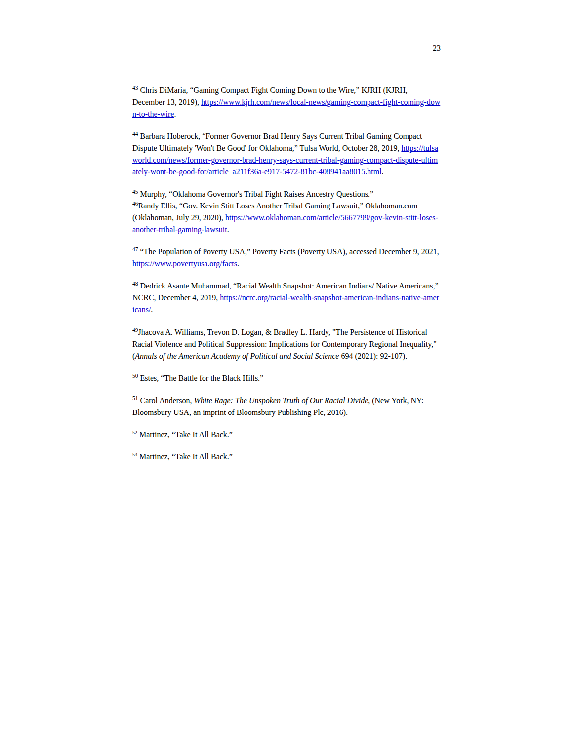23
43 Chris DiMaria, “Gaming Compact Fight Coming Down to the Wire,” KJRH (KJRH, December 13, 2019), https://www.kjrh.com/news/local-news/gaming-compact-fight-coming-down-to-the-wire.
44 Barbara Hoberock, “Former Governor Brad Henry Says Current Tribal Gaming Compact Dispute Ultimately 'Won't Be Good' for Oklahoma,” Tulsa World, October 28, 2019, https://tulsaworld.com/news/former-governor-brad-henry-says-current-tribal-gaming-compact-dispute-ultimately-wont-be-good-for/article_a211f36a-e917-5472-81bc-408941aa8015.html.
45 Murphy, “Oklahoma Governor's Tribal Fight Raises Ancestry Questions.”
46 Randy Ellis, “Gov. Kevin Stitt Loses Another Tribal Gaming Lawsuit,” Oklahoman.com (Oklahoman, July 29, 2020), https://www.oklahoman.com/article/5667799/gov-kevin-stitt-loses-another-tribal-gaming-lawsuit.
47 “The Population of Poverty USA,” Poverty Facts (Poverty USA), accessed December 9, 2021, https://www.povertyusa.org/facts.
48 Dedrick Asante Muhammad, “Racial Wealth Snapshot: American Indians/ Native Americans,” NCRC, December 4, 2019, https://ncrc.org/racial-wealth-snapshot-american-indians-native-americans/.
49 Jhacova A. Williams, Trevon D. Logan, & Bradley L. Hardy, "The Persistence of Historical Racial Violence and Political Suppression: Implications for Contemporary Regional Inequality," (Annals of the American Academy of Political and Social Science 694 (2021): 92-107).
50 Estes, “The Battle for the Black Hills.”
51 Carol Anderson, White Rage: The Unspoken Truth of Our Racial Divide, (New York, NY: Bloomsbury USA, an imprint of Bloomsbury Publishing Plc, 2016).
52 Martinez, “Take It All Back.”
53 Martinez, “Take It All Back.”